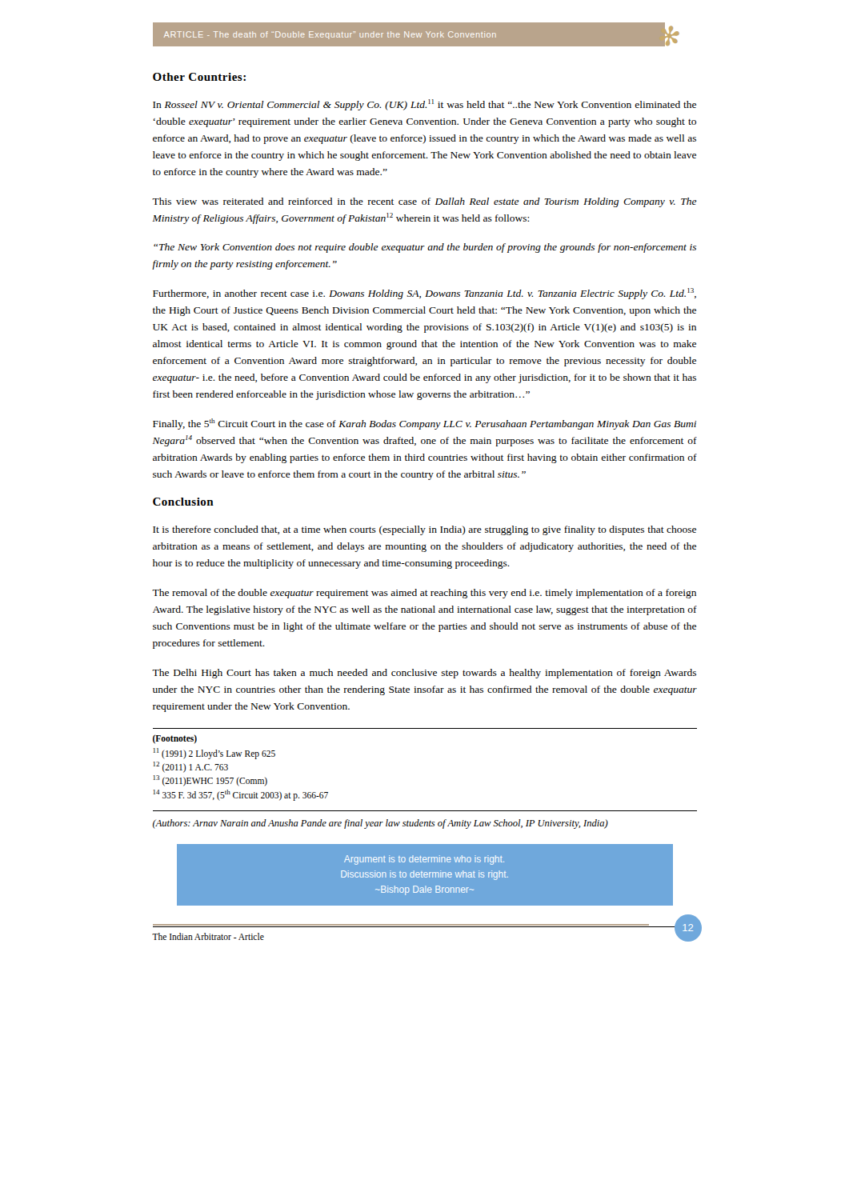ARTICLE - The death of “Double Exequatur” under the New York Convention
✻
Other Countries:
In Rosseel NV v. Oriental Commercial & Supply Co. (UK) Ltd.11 it was held that “..the New York Convention eliminated the ‘double exequatur’ requirement under the earlier Geneva Convention. Under the Geneva Convention a party who sought to enforce an Award, had to prove an exequatur (leave to enforce) issued in the country in which the Award was made as well as leave to enforce in the country in which he sought enforcement. The New York Convention abolished the need to obtain leave to enforce in the country where the Award was made.”
This view was reiterated and reinforced in the recent case of Dallah Real estate and Tourism Holding Company v. The Ministry of Religious Affairs, Government of Pakistan12 wherein it was held as follows:
“The New York Convention does not require double exequatur and the burden of proving the grounds for non-enforcement is firmly on the party resisting enforcement.”
Furthermore, in another recent case i.e. Dowans Holding SA, Dowans Tanzania Ltd. v. Tanzania Electric Supply Co. Ltd.13, the High Court of Justice Queens Bench Division Commercial Court held that: “The New York Convention, upon which the UK Act is based, contained in almost identical wording the provisions of S.103(2)(f) in Article V(1)(e) and s103(5) is in almost identical terms to Article VI. It is common ground that the intention of the New York Convention was to make enforcement of a Convention Award more straightforward, an in particular to remove the previous necessity for double exequatur- i.e. the need, before a Convention Award could be enforced in any other jurisdiction, for it to be shown that it has first been rendered enforceable in the jurisdiction whose law governs the arbitration…”
Finally, the 5th Circuit Court in the case of Karah Bodas Company LLC v. Perusahaan Pertambangan Minyak Dan Gas Bumi Negara14 observed that “when the Convention was drafted, one of the main purposes was to facilitate the enforcement of arbitration Awards by enabling parties to enforce them in third countries without first having to obtain either confirmation of such Awards or leave to enforce them from a court in the country of the arbitral situs.”
Conclusion
It is therefore concluded that, at a time when courts (especially in India) are struggling to give finality to disputes that choose arbitration as a means of settlement, and delays are mounting on the shoulders of adjudicatory authorities, the need of the hour is to reduce the multiplicity of unnecessary and time-consuming proceedings.
The removal of the double exequatur requirement was aimed at reaching this very end i.e. timely implementation of a foreign Award. The legislative history of the NYC as well as the national and international case law, suggest that the interpretation of such Conventions must be in light of the ultimate welfare or the parties and should not serve as instruments of abuse of the procedures for settlement.
The Delhi High Court has taken a much needed and conclusive step towards a healthy implementation of foreign Awards under the NYC in countries other than the rendering State insofar as it has confirmed the removal of the double exequatur requirement under the New York Convention.
(Footnotes)
11 (1991) 2 Lloyd’s Law Rep 625
12 (2011) 1 A.C. 763
13 (2011)EWHC 1957 (Comm)
14 335 F. 3d 357, (5th Circuit 2003) at p. 366-67
(Authors: Arnav Narain and Anusha Pande are final year law students of Amity Law School, IP University, India)
Argument is to determine who is right.
Discussion is to determine what is right.
~Bishop Dale Bronner~
The Indian Arbitrator - Article
12